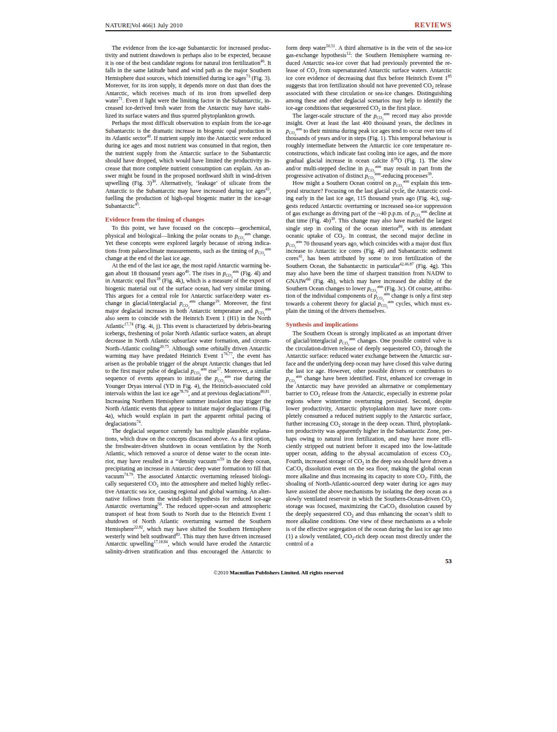NATURE|Vol 466|1 July 2010
REVIEWS
The evidence from the ice-age Subantarctic for increased productivity and nutrient drawdown is perhaps also to be expected, because it is one of the best candidate regions for natural iron fertilization46. It falls in the same latitude band and wind path as the major Southern Hemisphere dust sources, which intensified during ice ages73 (Fig. 3). Moreover, for its iron supply, it depends more on dust than does the Antarctic, which receives much of its iron from upwelled deep water71. Even if light were the limiting factor in the Subantarctic, increased ice-derived fresh water from the Antarctic may have stabilized its surface waters and thus spurred phytoplankton growth.
Perhaps the most difficult observation to explain from the ice-age Subantarctic is the dramatic increase in biogenic opal production in its Atlantic sector40. If nutrient supply into the Antarctic were reduced during ice ages and most nutrient was consumed in that region, then the nutrient supply from the Antarctic surface to the Subantarctic should have dropped, which would have limited the productivity increase that more complete nutrient consumption can explain. An answer might be found in the proposed northward shift in wind-driven upwelling (Fig. 3)30. Alternatively, ‘leakage’ of silicate from the Antarctic to the Subantarctic may have increased during ice ages43, fuelling the production of high-opal biogenic matter in the ice-age Subantarctic45.
Evidence from the timing of changes
To this point, we have focused on the concepts—geochemical, physical and biological—linking the polar oceans to pCO2atm change. Yet these concepts were explored largely because of strong indications from palaeoclimate measurements, such as the timing of pCO2atm change at the end of the last ice age.
At the end of the last ice age, the most rapid Antarctic warming began about 18 thousand years ago40. The rises in pCO2atm (Fig. 4l) and in Antarctic opal flux18 (Fig. 4k), which is a measure of the export of biogenic material out of the surface ocean, had very similar timing. This argues for a central role for Antarctic surface/deep water exchange in glacial/interglacial pCO2atm change19. Moreover, the first major deglacial increases in both Antarctic temperature and pCO2atm also seem to coincide with the Heinrich Event 1 (H1) in the North Atlantic17,74 (Fig. 4i, j). This event is characterized by debris-bearing icebergs, freshening of polar North Atlantic surface waters, an abrupt decrease in North Atlantic subsurface water formation, and circum-North-Atlantic cooling20,75. Although some orbitally driven Antarctic warming may have predated Heinrich Event 176,77, the event has arisen as the probable trigger of the abrupt Antarctic changes that led to the first major pulse of deglacial pCO2atm rise17. Moreover, a similar sequence of events appears to initiate the pCO2atm rise during the Younger Dryas interval (YD in Fig. 4), the Heinrich-associated cold intervals within the last ice age78,79, and at previous deglaciations80,81. Increasing Northern Hemisphere summer insolation may trigger the North Atlantic events that appear to initiate major deglaciations (Fig. 4a), which would explain in part the apparent orbital pacing of deglaciations74.
The deglacial sequence currently has multiple plausible explanations, which draw on the concepts discussed above. As a first option, the freshwater-driven shutdown in ocean ventilation by the North Atlantic, which removed a source of dense water to the ocean interior, may have resulted in a ‘‘density vacuum’’59 in the deep ocean, precipitating an increase in Antarctic deep water formation to fill that vacuum74,79. The associated Antarctic overturning released biologically sequestered CO2 into the atmosphere and melted highly reflective Antarctic sea ice, causing regional and global warming. An alternative follows from the wind-shift hypothesis for reduced ice-age Antarctic overturning50. The reduced upper-ocean and atmospheric transport of heat from South to North due to the Heinrich Event 1 shutdown of North Atlantic overturning warmed the Southern Hemisphere22,82, which may have shifted the Southern Hemisphere westerly wind belt southward83. This may then have driven increased Antarctic upwelling17,18,84, which would have eroded the Antarctic salinity-driven stratification and thus encouraged the Antarctic to form deep water50,51. A third alternative is in the vein of the sea-ice gas-exchange hypothesis12: the Southern Hemisphere warming reduced Antarctic sea-ice cover that had previously prevented the release of CO2 from supersaturated Antarctic surface waters. Antarctic ice core evidence of decreasing dust flux before Heinrich Event 185 suggests that iron fertilization should not have prevented CO2 release associated with these circulation or sea-ice changes. Distinguishing among these and other deglacial scenarios may help to identify the ice-age conditions that sequestered CO2 in the first place.
The larger-scale structure of the pCO2atm record may also provide insight. Over at least the last 400 thousand years, the declines in pCO2atm to their minima during peak ice ages tend to occur over tens of thousands of years and/or in steps (Fig. 1). This temporal behaviour is roughly intermediate between the Antarctic ice core temperature reconstructions, which indicate fast cooling into ice ages, and the more gradual glacial increase in ocean calcite δ18O (Fig. 1). The slow and/or multi-stepped decline in pCO2atm may result in part from the progressive activation of distinct pCO2atm-reducing processes39.
How might a Southern Ocean control on pCO2atm explain this temporal structure? Focusing on the last glacial cycle, the Antarctic cooling early in the last ice age, 115 thousand years ago (Fig. 4c), suggests reduced Antarctic overturning or increased sea-ice suppression of gas exchange as driving part of the ~40 p.p.m. of pCO2atm decline at that time (Fig. 4b)39. This change may also have marked the largest single step in cooling of the ocean interior86, with its attendant oceanic uptake of CO2. In contrast, the second major decline in pCO2atm 70 thousand years ago, which coincides with a major dust flux increase to Antarctic ice cores (Fig. 4f) and Subantarctic sediment cores41, has been attributed by some to iron fertilization of the Southern Ocean, the Subantarctic in particular42,46,87 (Fig. 4g). This may also have been the time of sharpest transition from NADW to GNAIW66 (Fig. 4h), which may have increased the ability of the Southern Ocean changes to lower pCO2atm (Fig. 3c). Of course, attribution of the individual components of pCO2atm change is only a first step towards a coherent theory for glacial pCO2atm cycles, which must explain the timing of the drivers themselves.
Synthesis and implications
The Southern Ocean is strongly implicated as an important driver of glacial/interglacial pCO2atm changes. One possible control valve is the circulation-driven release of deeply sequestered CO2 through the Antarctic surface: reduced water exchange between the Antarctic surface and the underlying deep ocean may have closed this valve during the last ice age. However, other possible drivers or contributors to pCO2atm change have been identified. First, enhanced ice coverage in the Antarctic may have provided an alternative or complementary barrier to CO2 release from the Antarctic, especially in extreme polar regions where wintertime overturning persisted. Second, despite lower productivity, Antarctic phytoplankton may have more completely consumed a reduced nutrient supply to the Antarctic surface, further increasing CO2 storage in the deep ocean. Third, phytoplankton productivity was apparently higher in the Subantarctic Zone, perhaps owing to natural iron fertilization, and may have more efficiently stripped out nutrient before it escaped into the low-latitude upper ocean, adding to the abyssal accumulation of excess CO2. Fourth, increased storage of CO2 in the deep sea should have driven a CaCO3 dissolution event on the sea floor, making the global ocean more alkaline and thus increasing its capacity to store CO2. Fifth, the shoaling of North-Atlantic-sourced deep water during ice ages may have assisted the above mechanisms by isolating the deep ocean as a slowly ventilated reservoir in which the Southern-Ocean-driven CO2 storage was focused, maximizing the CaCO3 dissolution caused by the deeply sequestered CO2 and thus enhancing the ocean’s shift to more alkaline conditions. One view of these mechanisms as a whole is of the effective segregation of the ocean during the last ice age into (1) a slowly ventilated, CO2-rich deep ocean most directly under the control of a
©2010 Macmillan Publishers Limited. All rights reserved
53